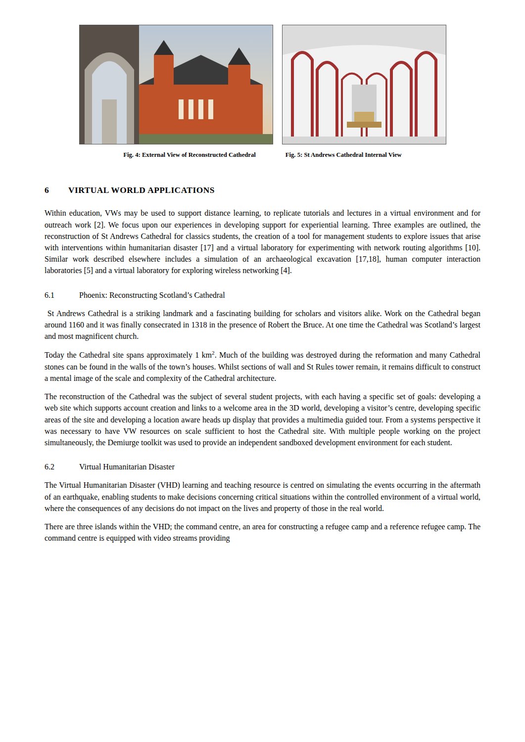Fig. 4: External View of Reconstructed Cathedral
Fig. 5: St Andrews Cathedral Internal View
6 VIRTUAL WORLD APPLICATIONS
Within education, VWs may be used to support distance learning, to replicate tutorials and lectures in a virtual environment and for outreach work [2]. We focus upon our experiences in developing support for experiential learning. Three examples are outlined, the reconstruction of St Andrews Cathedral for classics students, the creation of a tool for management students to explore issues that arise with interventions within humanitarian disaster [17] and a virtual laboratory for experimenting with network routing algorithms [10]. Similar work described elsewhere includes a simulation of an archaeological excavation [17,18], human computer interaction laboratories [5] and a virtual laboratory for exploring wireless networking [4].
6.1 Phoenix: Reconstructing Scotland’s Cathedral
St Andrews Cathedral is a striking landmark and a fascinating building for scholars and visitors alike. Work on the Cathedral began around 1160 and it was finally consecrated in 1318 in the presence of Robert the Bruce. At one time the Cathedral was Scotland’s largest and most magnificent church.
Today the Cathedral site spans approximately 1 km2. Much of the building was destroyed during the reformation and many Cathedral stones can be found in the walls of the town’s houses. Whilst sections of wall and St Rules tower remain, it remains difficult to construct a mental image of the scale and complexity of the Cathedral architecture.
The reconstruction of the Cathedral was the subject of several student projects, with each having a specific set of goals: developing a web site which supports account creation and links to a welcome area in the 3D world, developing a visitor’s centre, developing specific areas of the site and developing a location aware heads up display that provides a multimedia guided tour. From a systems perspective it was necessary to have VW resources on scale sufficient to host the Cathedral site. With multiple people working on the project simultaneously, the Demiurge toolkit was used to provide an independent sandboxed development environment for each student.
6.2 Virtual Humanitarian Disaster
The Virtual Humanitarian Disaster (VHD) learning and teaching resource is centred on simulating the events occurring in the aftermath of an earthquake, enabling students to make decisions concerning critical situations within the controlled environment of a virtual world, where the consequences of any decisions do not impact on the lives and property of those in the real world.
There are three islands within the VHD; the command centre, an area for constructing a refugee camp and a reference refugee camp. The command centre is equipped with video streams providing